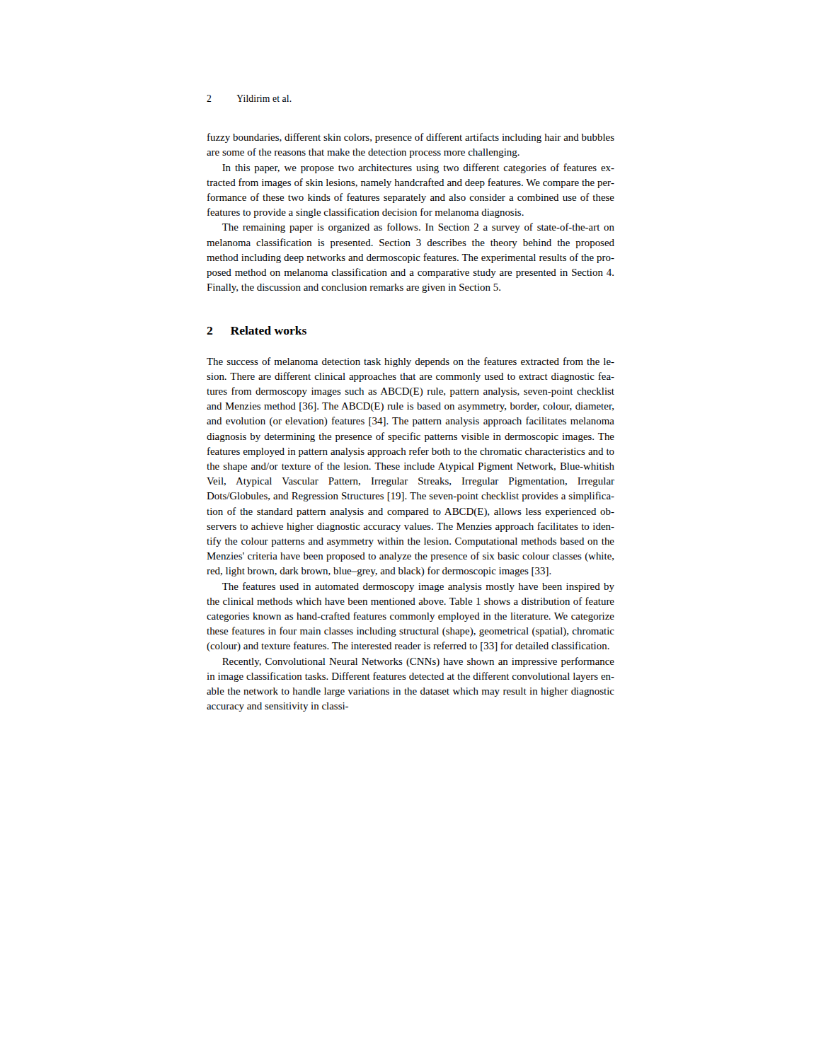2 Yildirim et al.
fuzzy boundaries, different skin colors, presence of different artifacts including hair and bubbles are some of the reasons that make the detection process more challenging.
In this paper, we propose two architectures using two different categories of features extracted from images of skin lesions, namely handcrafted and deep features. We compare the performance of these two kinds of features separately and also consider a combined use of these features to provide a single classification decision for melanoma diagnosis.
The remaining paper is organized as follows. In Section 2 a survey of state-of-the-art on melanoma classification is presented. Section 3 describes the theory behind the proposed method including deep networks and dermoscopic features. The experimental results of the proposed method on melanoma classification and a comparative study are presented in Section 4. Finally, the discussion and conclusion remarks are given in Section 5.
2 Related works
The success of melanoma detection task highly depends on the features extracted from the lesion. There are different clinical approaches that are commonly used to extract diagnostic features from dermoscopy images such as ABCD(E) rule, pattern analysis, seven-point checklist and Menzies method [36]. The ABCD(E) rule is based on asymmetry, border, colour, diameter, and evolution (or elevation) features [34]. The pattern analysis approach facilitates melanoma diagnosis by determining the presence of specific patterns visible in dermoscopic images. The features employed in pattern analysis approach refer both to the chromatic characteristics and to the shape and/or texture of the lesion. These include Atypical Pigment Network, Blue-whitish Veil, Atypical Vascular Pattern, Irregular Streaks, Irregular Pigmentation, Irregular Dots/Globules, and Regression Structures [19]. The seven-point checklist provides a simplification of the standard pattern analysis and compared to ABCD(E), allows less experienced observers to achieve higher diagnostic accuracy values. The Menzies approach facilitates to identify the colour patterns and asymmetry within the lesion. Computational methods based on the Menzies' criteria have been proposed to analyze the presence of six basic colour classes (white, red, light brown, dark brown, blue–grey, and black) for dermoscopic images [33].
The features used in automated dermoscopy image analysis mostly have been inspired by the clinical methods which have been mentioned above. Table 1 shows a distribution of feature categories known as hand-crafted features commonly employed in the literature. We categorize these features in four main classes including structural (shape), geometrical (spatial), chromatic (colour) and texture features. The interested reader is referred to [33] for detailed classification.
Recently, Convolutional Neural Networks (CNNs) have shown an impressive performance in image classification tasks. Different features detected at the different convolutional layers enable the network to handle large variations in the dataset which may result in higher diagnostic accuracy and sensitivity in classi-